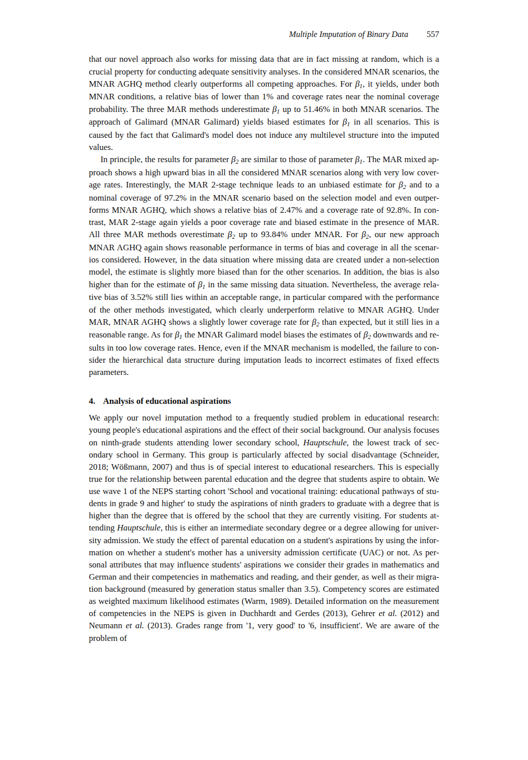Multiple Imputation of Binary Data 557
that our novel approach also works for missing data that are in fact missing at random, which is a crucial property for conducting adequate sensitivity analyses. In the considered MNAR scenarios, the MNAR AGHQ method clearly outperforms all competing approaches. For β1, it yields, under both MNAR conditions, a relative bias of lower than 1% and coverage rates near the nominal coverage probability. The three MAR methods underestimate β1 up to 51.46% in both MNAR scenarios. The approach of Galimard (MNAR Galimard) yields biased estimates for β1 in all scenarios. This is caused by the fact that Galimard's model does not induce any multilevel structure into the imputed values.
In principle, the results for parameter β2 are similar to those of parameter β1. The MAR mixed approach shows a high upward bias in all the considered MNAR scenarios along with very low coverage rates. Interestingly, the MAR 2-stage technique leads to an unbiased estimate for β2 and to a nominal coverage of 97.2% in the MNAR scenario based on the selection model and even outperforms MNAR AGHQ, which shows a relative bias of 2.47% and a coverage rate of 92.8%. In contrast, MAR 2-stage again yields a poor coverage rate and biased estimate in the presence of MAR. All three MAR methods overestimate β2 up to 93.84% under MNAR. For β2, our new approach MNAR AGHQ again shows reasonable performance in terms of bias and coverage in all the scenarios considered. However, in the data situation where missing data are created under a non-selection model, the estimate is slightly more biased than for the other scenarios. In addition, the bias is also higher than for the estimate of β1 in the same missing data situation. Nevertheless, the average relative bias of 3.52% still lies within an acceptable range, in particular compared with the performance of the other methods investigated, which clearly underperform relative to MNAR AGHQ. Under MAR, MNAR AGHQ shows a slightly lower coverage rate for β2 than expected, but it still lies in a reasonable range. As for β1 the MNAR Galimard model biases the estimates of β2 downwards and results in too low coverage rates. Hence, even if the MNAR mechanism is modelled, the failure to consider the hierarchical data structure during imputation leads to incorrect estimates of fixed effects parameters.
4. Analysis of educational aspirations
We apply our novel imputation method to a frequently studied problem in educational research: young people's educational aspirations and the effect of their social background. Our analysis focuses on ninth-grade students attending lower secondary school, Hauptschule, the lowest track of secondary school in Germany. This group is particularly affected by social disadvantage (Schneider, 2018; Wößmann, 2007) and thus is of special interest to educational researchers. This is especially true for the relationship between parental education and the degree that students aspire to obtain. We use wave 1 of the NEPS starting cohort 'School and vocational training: educational pathways of students in grade 9 and higher' to study the aspirations of ninth graders to graduate with a degree that is higher than the degree that is offered by the school that they are currently visiting. For students attending Hauptschule, this is either an intermediate secondary degree or a degree allowing for university admission. We study the effect of parental education on a student's aspirations by using the information on whether a student's mother has a university admission certificate (UAC) or not. As personal attributes that may influence students' aspirations we consider their grades in mathematics and German and their competencies in mathematics and reading, and their gender, as well as their migration background (measured by generation status smaller than 3.5). Competency scores are estimated as weighted maximum likelihood estimates (Warm, 1989). Detailed information on the measurement of competencies in the NEPS is given in Duchhardt and Gerdes (2013), Gehrer et al. (2012) and Neumann et al. (2013). Grades range from '1, very good' to '6, insufficient'. We are aware of the problem of